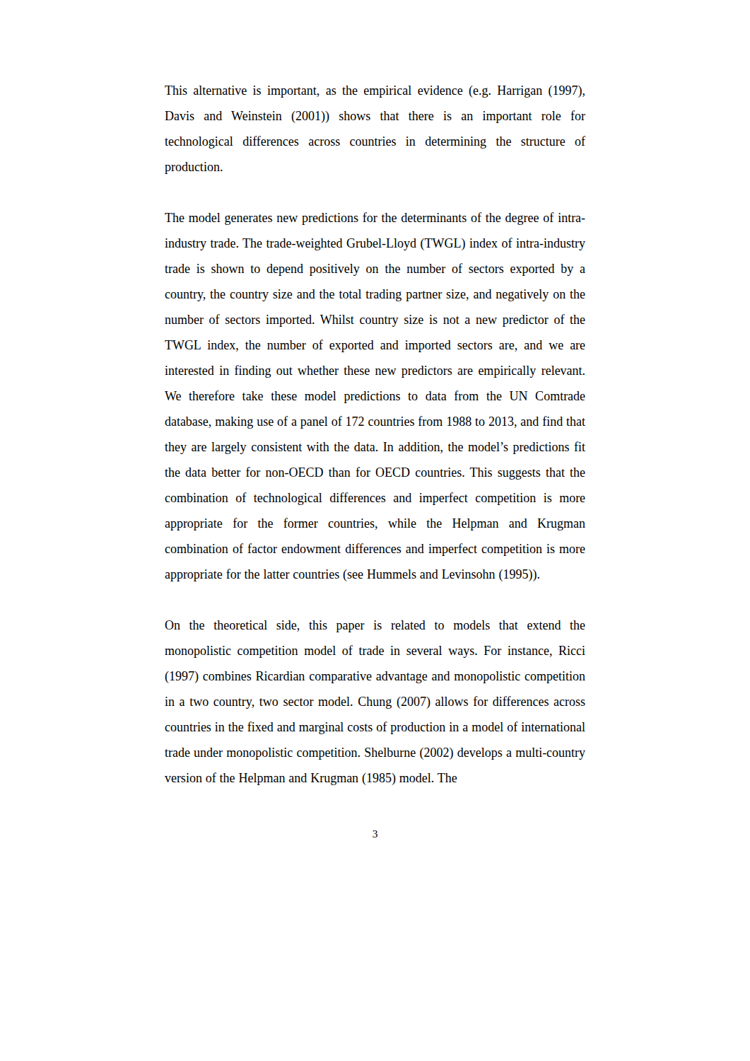This alternative is important, as the empirical evidence (e.g. Harrigan (1997), Davis and Weinstein (2001)) shows that there is an important role for technological differences across countries in determining the structure of production.
The model generates new predictions for the determinants of the degree of intra-industry trade. The trade-weighted Grubel-Lloyd (TWGL) index of intra-industry trade is shown to depend positively on the number of sectors exported by a country, the country size and the total trading partner size, and negatively on the number of sectors imported. Whilst country size is not a new predictor of the TWGL index, the number of exported and imported sectors are, and we are interested in finding out whether these new predictors are empirically relevant. We therefore take these model predictions to data from the UN Comtrade database, making use of a panel of 172 countries from 1988 to 2013, and find that they are largely consistent with the data. In addition, the model’s predictions fit the data better for non-OECD than for OECD countries. This suggests that the combination of technological differences and imperfect competition is more appropriate for the former countries, while the Helpman and Krugman combination of factor endowment differences and imperfect competition is more appropriate for the latter countries (see Hummels and Levinsohn (1995)).
On the theoretical side, this paper is related to models that extend the monopolistic competition model of trade in several ways. For instance, Ricci (1997) combines Ricardian comparative advantage and monopolistic competition in a two country, two sector model. Chung (2007) allows for differences across countries in the fixed and marginal costs of production in a model of international trade under monopolistic competition. Shelburne (2002) develops a multi-country version of the Helpman and Krugman (1985) model. The
3